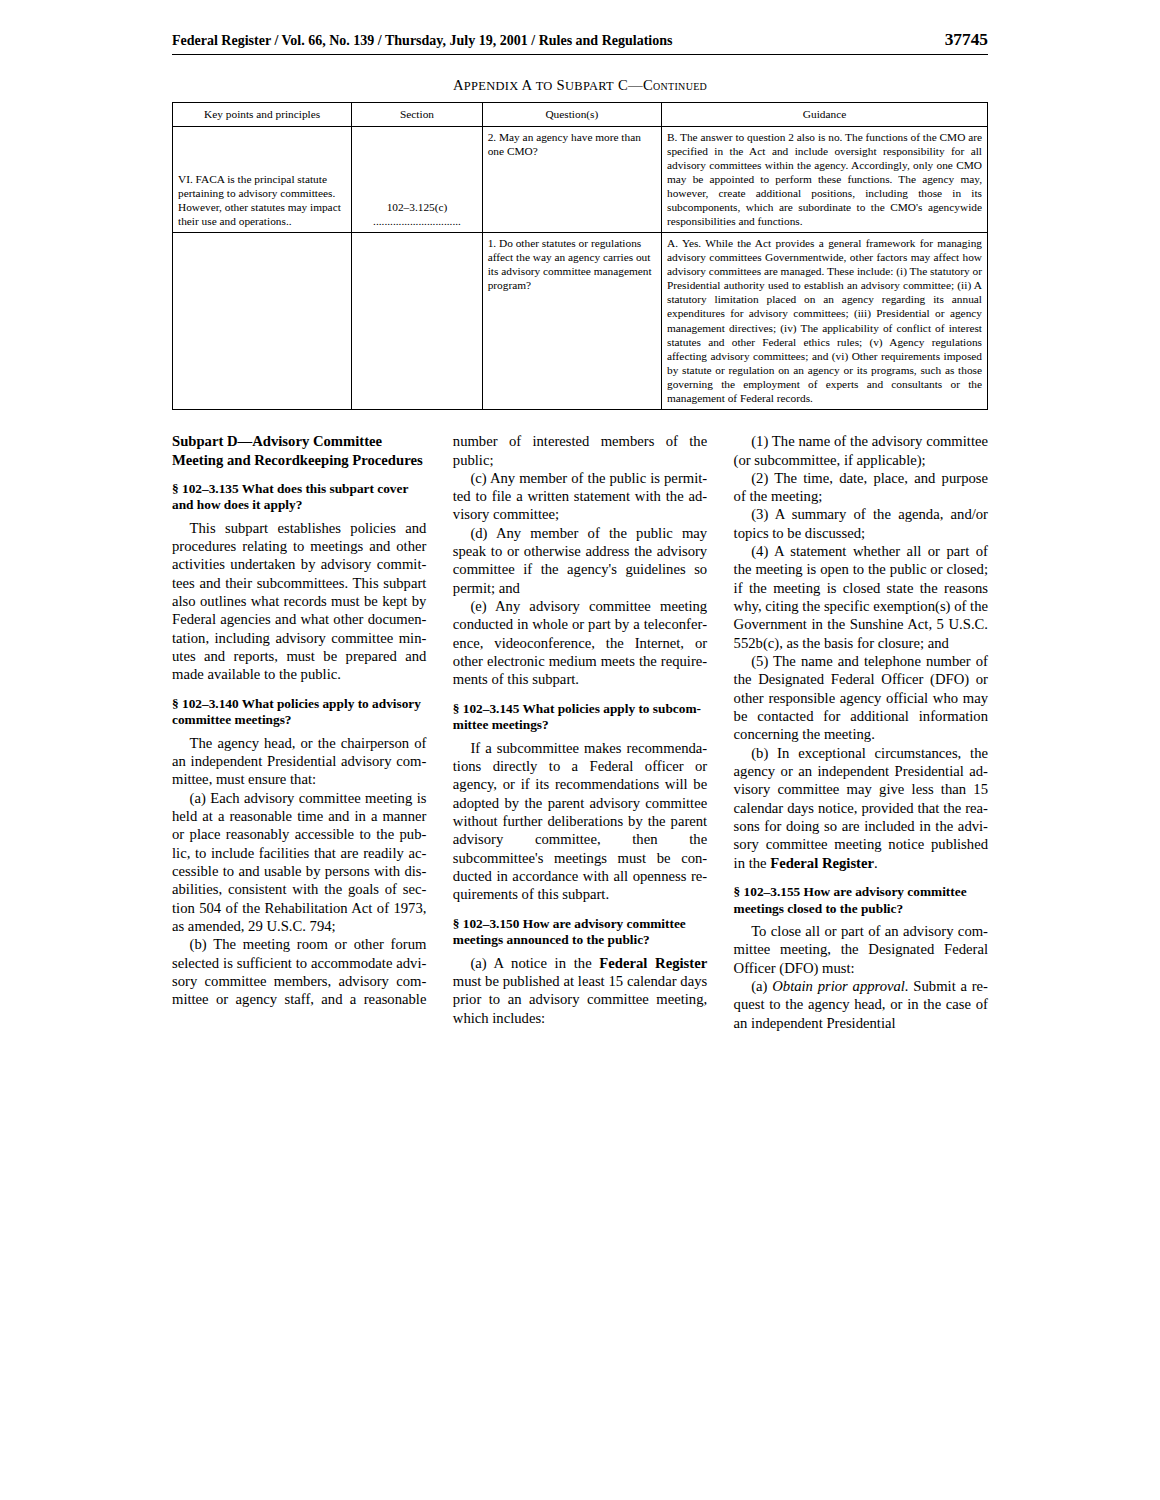Federal Register / Vol. 66, No. 139 / Thursday, July 19, 2001 / Rules and Regulations
37745
APPENDIX A TO SUBPART C—Continued
| Key points and principles | Section | Question(s) | Guidance |
| --- | --- | --- | --- |
| VI. FACA is the principal statute pertaining to advisory committees. However, other statutes may impact their use and operations.. | 102–3.125(c) ............................... | 2. May an agency have more than one CMO? | B. The answer to question 2 also is no. The functions of the CMO are specified in the Act and include oversight responsibility for all advisory committees within the agency. Accordingly, only one CMO may be appointed to perform these functions. The agency may, however, create additional positions, including those in its subcomponents, which are subordinate to the CMO's agencywide responsibilities and functions. |
| | | 1. Do other statutes or regulations affect the way an agency carries out its advisory committee management program? | A. Yes. While the Act provides a general framework for managing advisory committees Governmentwide, other factors may affect how advisory committees are managed. These include: (i) The statutory or Presidential authority used to establish an advisory committee; (ii) A statutory limitation placed on an agency regarding its annual expenditures for advisory committees; (iii) Presidential or agency management directives; (iv) The applicability of conflict of interest statutes and other Federal ethics rules; (v) Agency regulations affecting advisory committees; and (vi) Other requirements imposed by statute or regulation on an agency or its programs, such as those governing the employment of experts and consultants or the management of Federal records. |
Subpart D—Advisory Committee Meeting and Recordkeeping Procedures
§ 102–3.135 What does this subpart cover and how does it apply?
This subpart establishes policies and procedures relating to meetings and other activities undertaken by advisory committees and their subcommittees. This subpart also outlines what records must be kept by Federal agencies and what other documentation, including advisory committee minutes and reports, must be prepared and made available to the public.
§ 102–3.140 What policies apply to advisory committee meetings?
The agency head, or the chairperson of an independent Presidential advisory committee, must ensure that:
(a) Each advisory committee meeting is held at a reasonable time and in a manner or place reasonably accessible to the public, to include facilities that are readily accessible to and usable by persons with disabilities, consistent with the goals of section 504 of the Rehabilitation Act of 1973, as amended, 29 U.S.C. 794;
(b) The meeting room or other forum selected is sufficient to accommodate advisory committee members, advisory committee or agency staff, and a reasonable number of interested members of the public;
(c) Any member of the public is permitted to file a written statement with the advisory committee;
(d) Any member of the public may speak to or otherwise address the advisory committee if the agency's guidelines so permit; and
(e) Any advisory committee meeting conducted in whole or part by a teleconference, videoconference, the Internet, or other electronic medium meets the requirements of this subpart.
§ 102–3.145 What policies apply to subcommittee meetings?
If a subcommittee makes recommendations directly to a Federal officer or agency, or if its recommendations will be adopted by the parent advisory committee without further deliberations by the parent advisory committee, then the subcommittee's meetings must be conducted in accordance with all openness requirements of this subpart.
§ 102–3.150 How are advisory committee meetings announced to the public?
(a) A notice in the Federal Register must be published at least 15 calendar days prior to an advisory committee meeting, which includes:
(1) The name of the advisory committee (or subcommittee, if applicable);
(2) The time, date, place, and purpose of the meeting;
(3) A summary of the agenda, and/or topics to be discussed;
(4) A statement whether all or part of the meeting is open to the public or closed; if the meeting is closed state the reasons why, citing the specific exemption(s) of the Government in the Sunshine Act, 5 U.S.C. 552b(c), as the basis for closure; and
(5) The name and telephone number of the Designated Federal Officer (DFO) or other responsible agency official who may be contacted for additional information concerning the meeting.
(b) In exceptional circumstances, the agency or an independent Presidential advisory committee may give less than 15 calendar days notice, provided that the reasons for doing so are included in the advisory committee meeting notice published in the Federal Register.
§ 102–3.155 How are advisory committee meetings closed to the public?
To close all or part of an advisory committee meeting, the Designated Federal Officer (DFO) must:
(a) Obtain prior approval. Submit a request to the agency head, or in the case of an independent Presidential